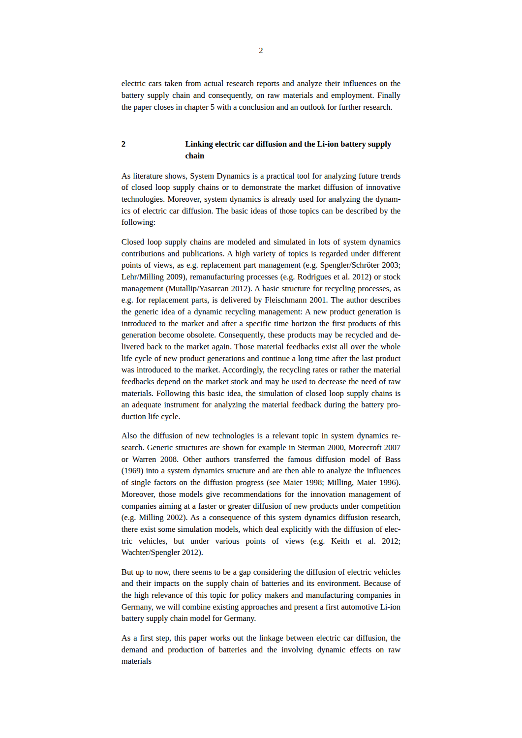2
electric cars taken from actual research reports and analyze their influences on the battery supply chain and consequently, on raw materials and employment. Finally the paper closes in chapter 5 with a conclusion and an outlook for further research.
2 Linking electric car diffusion and the Li-ion battery supply chain
As literature shows, System Dynamics is a practical tool for analyzing future trends of closed loop supply chains or to demonstrate the market diffusion of innovative technologies. Moreover, system dynamics is already used for analyzing the dynamics of electric car diffusion. The basic ideas of those topics can be described by the following:
Closed loop supply chains are modeled and simulated in lots of system dynamics contributions and publications. A high variety of topics is regarded under different points of views, as e.g. replacement part management (e.g. Spengler/Schröter 2003; Lehr/Milling 2009), remanufacturing processes (e.g. Rodrigues et al. 2012) or stock management (Mutallip/Yasarcan 2012). A basic structure for recycling processes, as e.g. for replacement parts, is delivered by Fleischmann 2001. The author describes the generic idea of a dynamic recycling management: A new product generation is introduced to the market and after a specific time horizon the first products of this generation become obsolete. Consequently, these products may be recycled and delivered back to the market again. Those material feedbacks exist all over the whole life cycle of new product generations and continue a long time after the last product was introduced to the market. Accordingly, the recycling rates or rather the material feedbacks depend on the market stock and may be used to decrease the need of raw materials. Following this basic idea, the simulation of closed loop supply chains is an adequate instrument for analyzing the material feedback during the battery production life cycle.
Also the diffusion of new technologies is a relevant topic in system dynamics research. Generic structures are shown for example in Sterman 2000, Morecroft 2007 or Warren 2008. Other authors transferred the famous diffusion model of Bass (1969) into a system dynamics structure and are then able to analyze the influences of single factors on the diffusion progress (see Maier 1998; Milling, Maier 1996). Moreover, those models give recommendations for the innovation management of companies aiming at a faster or greater diffusion of new products under competition (e.g. Milling 2002). As a consequence of this system dynamics diffusion research, there exist some simulation models, which deal explicitly with the diffusion of electric vehicles, but under various points of views (e.g. Keith et al. 2012; Wachter/Spengler 2012).
But up to now, there seems to be a gap considering the diffusion of electric vehicles and their impacts on the supply chain of batteries and its environment. Because of the high relevance of this topic for policy makers and manufacturing companies in Germany, we will combine existing approaches and present a first automotive Li-ion battery supply chain model for Germany.
As a first step, this paper works out the linkage between electric car diffusion, the demand and production of batteries and the involving dynamic effects on raw materials